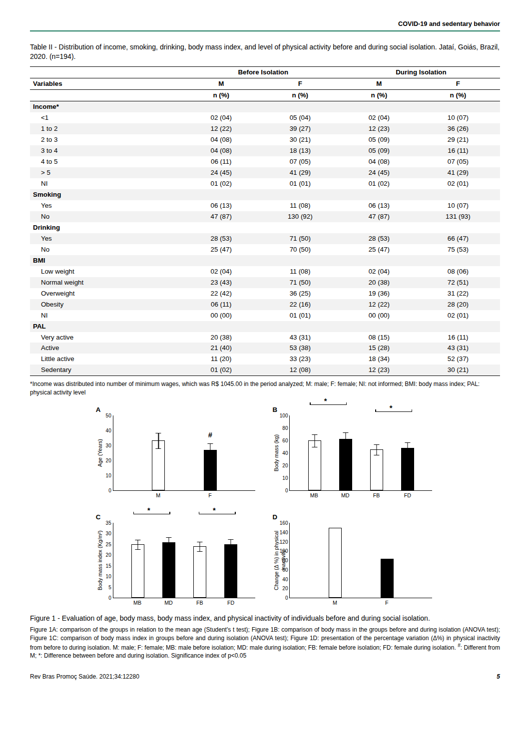COVID-19 and sedentary behavior
Table II - Distribution of income, smoking, drinking, body mass index, and level of physical activity before and during social isolation. Jataí, Goiás, Brazil, 2020. (n=194).
| | Before Isolation | During Isolation |
| --- | --- | --- |
| Variables | M | F | M | F |
| | n (%) | n (%) | n (%) | n (%) |
| Income* | | | | |
| <1 | 02 (04) | 05 (04) | 02 (04) | 10 (07) |
| 1 to 2 | 12 (22) | 39 (27) | 12 (23) | 36 (26) |
| 2 to 3 | 04 (08) | 30 (21) | 05 (09) | 29 (21) |
| 3 to 4 | 04 (08) | 18 (13) | 05 (09) | 16 (11) |
| 4 to 5 | 06 (11) | 07 (05) | 04 (08) | 07 (05) |
| > 5 | 24 (45) | 41 (29) | 24 (45) | 41 (29) |
| NI | 01 (02) | 01 (01) | 01 (02) | 02 (01) |
| Smoking | | | | |
| Yes | 06 (13) | 11 (08) | 06 (13) | 10 (07) |
| No | 47 (87) | 130 (92) | 47 (87) | 131 (93) |
| Drinking | | | | |
| Yes | 28 (53) | 71 (50) | 28 (53) | 66 (47) |
| No | 25 (47) | 70 (50) | 25 (47) | 75 (53) |
| BMI | | | | |
| Low weight | 02 (04) | 11 (08) | 02 (04) | 08 (06) |
| Normal weight | 23 (43) | 71 (50) | 20 (38) | 72 (51) |
| Overweight | 22 (42) | 36 (25) | 19 (36) | 31 (22) |
| Obesity | 06 (11) | 22 (16) | 12 (22) | 28 (20) |
| NI | 00 (00) | 01 (01) | 00 (00) | 02 (01) |
| PAL | | | | |
| Very active | 20 (38) | 43 (31) | 08 (15) | 16 (11) |
| Active | 21 (40) | 53 (38) | 15 (28) | 43 (31) |
| Little active | 11 (20) | 33 (23) | 18 (34) | 52 (37) |
| Sedentary | 01 (02) | 12 (08) | 12 (23) | 30 (21) |
*Income was distributed into number of minimum wages, which was R$ 1045.00 in the period analyzed; M: male; F: female; NI: not informed; BMI: body mass index; PAL: physical activity level
A
Age (Years)
50 40 30 20 10 0
#
MF
B
Body mass (kg)
100 80 60 40 20 10 0
*
*
MB MD FB FD
C
Body mass index (Kg/m²)
35 30 25 20 15 10 5 0
*
*
MB MD FB FD
D
Change (Δ %) in physical inactivity
160 140 120 100 80 60 40 20 0
MF
Figure 1 - Evaluation of age, body mass, body mass index, and physical inactivity of individuals before and during social isolation.
Figure 1A: comparison of the groups in relation to the mean age (Student's t test); Figure 1B: comparison of body mass in the groups before and during isolation (ANOVA test); Figure 1C: comparison of body mass index in groups before and during isolation (ANOVA test); Figure 1D: presentation of the percentage variation (Δ%) in physical inactivity from before to during isolation. M: male; F: female; MB: male before isolation; MD: male during isolation; FB: female before isolation; FD: female during isolation. #: Different from M; *: Difference between before and during isolation. Significance index of p<0.05
Rev Bras Promoç Saúde. 2021;34:12280
5